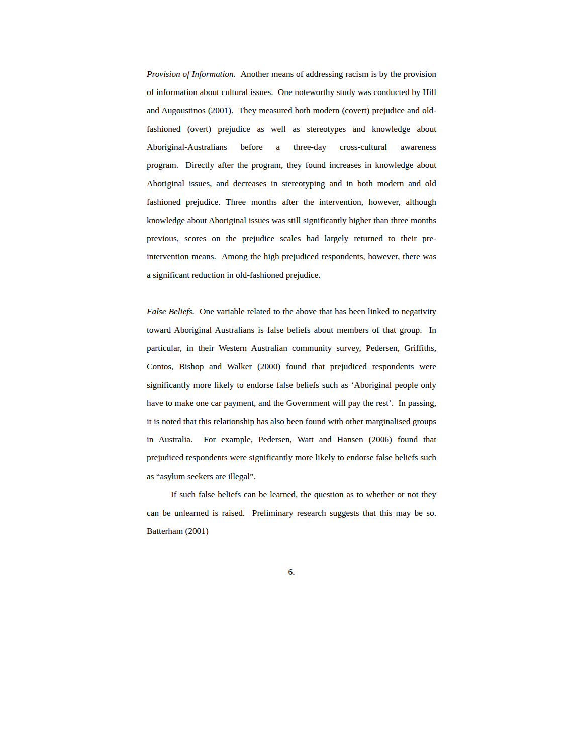Provision of Information. Another means of addressing racism is by the provision of information about cultural issues. One noteworthy study was conducted by Hill and Augoustinos (2001). They measured both modern (covert) prejudice and old-fashioned (overt) prejudice as well as stereotypes and knowledge about Aboriginal-Australians before a three-day cross-cultural awareness program. Directly after the program, they found increases in knowledge about Aboriginal issues, and decreases in stereotyping and in both modern and old fashioned prejudice. Three months after the intervention, however, although knowledge about Aboriginal issues was still significantly higher than three months previous, scores on the prejudice scales had largely returned to their pre-intervention means. Among the high prejudiced respondents, however, there was a significant reduction in old-fashioned prejudice.
False Beliefs. One variable related to the above that has been linked to negativity toward Aboriginal Australians is false beliefs about members of that group. In particular, in their Western Australian community survey, Pedersen, Griffiths, Contos, Bishop and Walker (2000) found that prejudiced respondents were significantly more likely to endorse false beliefs such as ‘Aboriginal people only have to make one car payment, and the Government will pay the rest’. In passing, it is noted that this relationship has also been found with other marginalised groups in Australia. For example, Pedersen, Watt and Hansen (2006) found that prejudiced respondents were significantly more likely to endorse false beliefs such as “asylum seekers are illegal”.
If such false beliefs can be learned, the question as to whether or not they can be unlearned is raised. Preliminary research suggests that this may be so. Batterham (2001)
6.